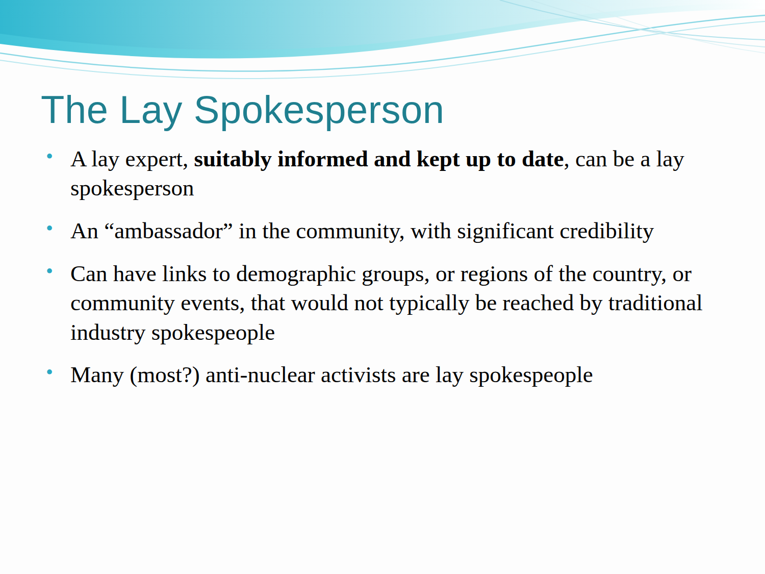The Lay Spokesperson
A lay expert, suitably informed and kept up to date, can be a lay spokesperson
An “ambassador” in the community, with significant credibility
Can have links to demographic groups, or regions of the country, or community events, that would not typically be reached by traditional industry spokespeople
Many (most?) anti-nuclear activists are lay spokespeople